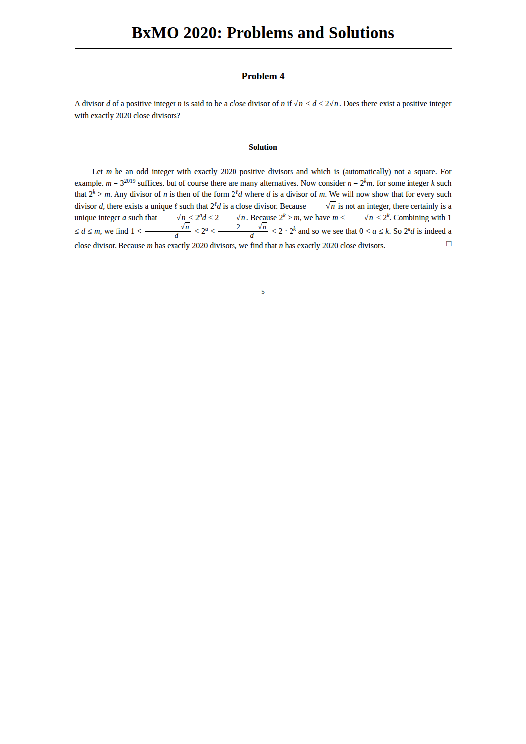BxMO 2020: Problems and Solutions
Problem 4
A divisor d of a positive integer n is said to be a close divisor of n if √n < d < 2√n. Does there exist a positive integer with exactly 2020 close divisors?
Solution
Let m be an odd integer with exactly 2020 positive divisors and which is (automatically) not a square. For example, m = 32019 suffices, but of course there are many alternatives. Now consider n = 2km, for some integer k such that 2k > m. Any divisor of n is then of the form 2ℓd where d is a divisor of m. We will now show that for every such divisor d, there exists a unique ℓ such that 2ℓd is a close divisor. Because √n is not an integer, there certainly is a unique integer a such that √n < 2ad < 2√n. Because 2k > m, we have m < √n < 2k. Combining with 1 ≤ d ≤ m, we find 1 < √n d < 2a < 2√n d < 2 · 2k and so we see that 0 < a ≤ k. So 2ad is indeed a close divisor. Because m has exactly 2020 divisors, we find that n has exactly 2020 close divisors.□
5